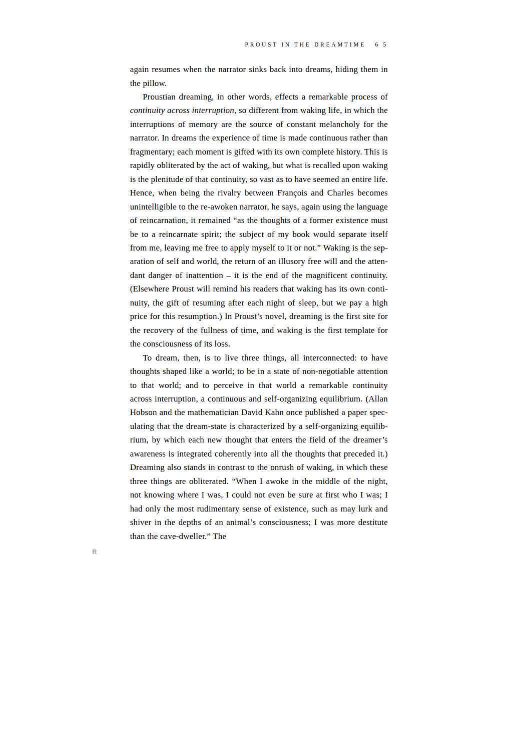Proust in the Dreamtime6 5
again resumes when the narrator sinks back into dreams, hiding them in the pillow.
Proustian dreaming, in other words, effects a remarkable process of continuity across interruption, so different from waking life, in which the interruptions of memory are the source of constant melancholy for the narrator. In dreams the experience of time is made continuous rather than fragmentary; each moment is gifted with its own complete history. This is rapidly obliterated by the act of waking, but what is recalled upon waking is the plenitude of that continuity, so vast as to have seemed an entire life. Hence, when being the rivalry between François and Charles becomes unintelligible to the re-awoken narrator, he says, again using the language of reincarnation, it remained “as the thoughts of a former existence must be to a reincarnate spirit; the subject of my book would separate itself from me, leaving me free to apply myself to it or not.” Waking is the separation of self and world, the return of an illusory free will and the attendant danger of inattention – it is the end of the magnificent continuity. (Elsewhere Proust will remind his readers that waking has its own continuity, the gift of resuming after each night of sleep, but we pay a high price for this resumption.) In Proust’s novel, dreaming is the first site for the recovery of the fullness of time, and waking is the first template for the consciousness of its loss.
To dream, then, is to live three things, all interconnected: to have thoughts shaped like a world; to be in a state of non-negotiable attention to that world; and to perceive in that world a remarkable continuity across interruption, a continuous and self-organizing equilibrium. (Allan Hobson and the mathematician David Kahn once published a paper speculating that the dream-state is characterized by a self-organizing equilibrium, by which each new thought that enters the field of the dreamer’s awareness is integrated coherently into all the thoughts that preceded it.) Dreaming also stands in contrast to the onrush of waking, in which these three things are obliterated. “When I awoke in the middle of the night, not knowing where I was, I could not even be sure at first who I was; I had only the most rudimentary sense of existence, such as may lurk and shiver in the depths of an animal’s consciousness; I was more destitute than the cave-dweller.” The
R